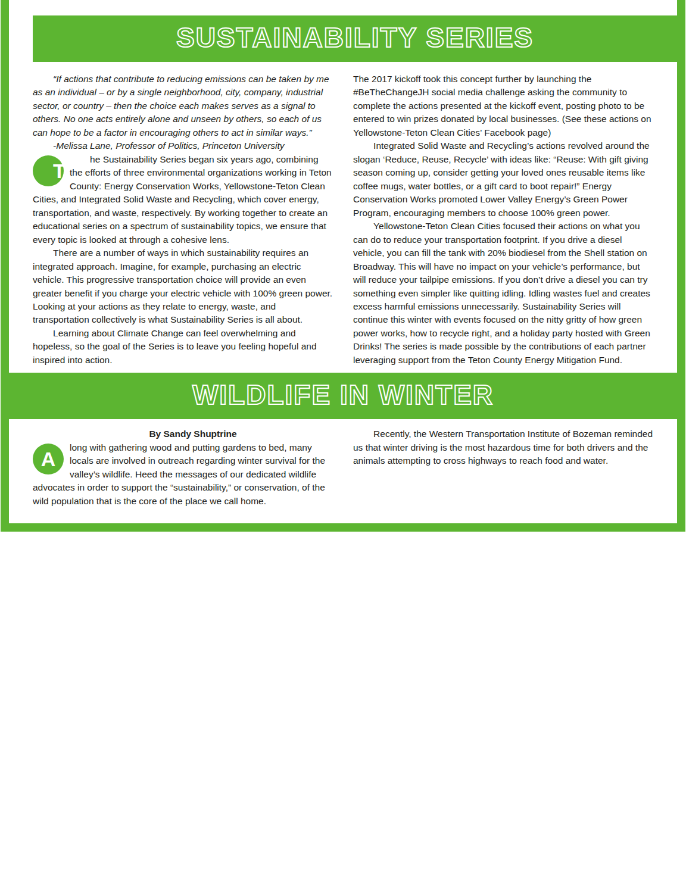Sustainability Series
“If actions that contribute to reducing emissions can be taken by me as an individual – or by a single neighborhood, city, company, industrial sector, or country – then the choice each makes serves as a signal to others. No one acts entirely alone and unseen by others, so each of us can hope to be a factor in encouraging others to act in similar ways.”
-Melissa Lane, Professor of Politics, Princeton University
The Sustainability Series began six years ago, combining the efforts of three environmental organizations working in Teton County: Energy Conservation Works, Yellowstone-Teton Clean Cities, and Integrated Solid Waste and Recycling, which cover energy, transportation, and waste, respectively. By working together to create an educational series on a spectrum of sustainability topics, we ensure that every topic is looked at through a cohesive lens.
There are a number of ways in which sustainability requires an integrated approach. Imagine, for example, purchasing an electric vehicle. This progressive transportation choice will provide an even greater benefit if you charge your electric vehicle with 100% green power. Looking at your actions as they relate to energy, waste, and transportation collectively is what Sustainability Series is all about.
Learning about Climate Change can feel overwhelming and hopeless, so the goal of the Series is to leave you feeling hopeful and inspired into action.
The 2017 kickoff took this concept further by launching the #BeTheChangeJH social media challenge asking the community to complete the actions presented at the kickoff event, posting photo to be entered to win prizes donated by local businesses. (See these actions on Yellowstone-Teton Clean Cities’ Facebook page)
Integrated Solid Waste and Recycling’s actions revolved around the slogan ‘Reduce, Reuse, Recycle’ with ideas like: “Reuse: With gift giving season coming up, consider getting your loved ones reusable items like coffee mugs, water bottles, or a gift card to boot repair!” Energy Conservation Works promoted Lower Valley Energy’s Green Power Program, encouraging members to choose 100% green power.
Yellowstone-Teton Clean Cities focused their actions on what you can do to reduce your transportation footprint. If you drive a diesel vehicle, you can fill the tank with 20% biodiesel from the Shell station on Broadway. This will have no impact on your vehicle’s performance, but will reduce your tailpipe emissions. If you don’t drive a diesel you can try something even simpler like quitting idling. Idling wastes fuel and creates excess harmful emissions unnecessarily. Sustainability Series will continue this winter with events focused on the nitty gritty of how green power works, how to recycle right, and a holiday party hosted with Green Drinks! The series is made possible by the contributions of each partner leveraging support from the Teton County Energy Mitigation Fund.
Wildlife in Winter
By Sandy Shuptrine
Along with gathering wood and putting gardens to bed, many locals are involved in outreach regarding winter survival for the valley’s wildlife. Heed the messages of our dedicated wildlife advocates in order to support the “sustainability,” or conservation, of the wild population that is the core of the place we call home.
Recently, the Western Transportation Institute of Bozeman reminded us that winter driving is the most hazardous time for both drivers and the animals attempting to cross highways to reach food and water.